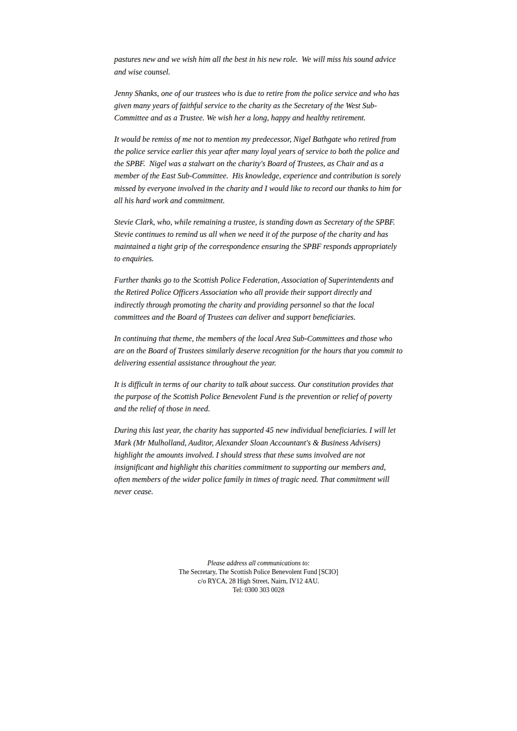pastures new and we wish him all the best in his new role. We will miss his sound advice and wise counsel.
Jenny Shanks, one of our trustees who is due to retire from the police service and who has given many years of faithful service to the charity as the Secretary of the West Sub-Committee and as a Trustee. We wish her a long, happy and healthy retirement.
It would be remiss of me not to mention my predecessor, Nigel Bathgate who retired from the police service earlier this year after many loyal years of service to both the police and the SPBF. Nigel was a stalwart on the charity's Board of Trustees, as Chair and as a member of the East Sub-Committee. His knowledge, experience and contribution is sorely missed by everyone involved in the charity and I would like to record our thanks to him for all his hard work and commitment.
Stevie Clark, who, while remaining a trustee, is standing down as Secretary of the SPBF. Stevie continues to remind us all when we need it of the purpose of the charity and has maintained a tight grip of the correspondence ensuring the SPBF responds appropriately to enquiries.
Further thanks go to the Scottish Police Federation, Association of Superintendents and the Retired Police Officers Association who all provide their support directly and indirectly through promoting the charity and providing personnel so that the local committees and the Board of Trustees can deliver and support beneficiaries.
In continuing that theme, the members of the local Area Sub-Committees and those who are on the Board of Trustees similarly deserve recognition for the hours that you commit to delivering essential assistance throughout the year.
It is difficult in terms of our charity to talk about success. Our constitution provides that the purpose of the Scottish Police Benevolent Fund is the prevention or relief of poverty and the relief of those in need.
During this last year, the charity has supported 45 new individual beneficiaries. I will let Mark (Mr Mulholland, Auditor, Alexander Sloan Accountant's & Business Advisers) highlight the amounts involved. I should stress that these sums involved are not insignificant and highlight this charities commitment to supporting our members and, often members of the wider police family in times of tragic need. That commitment will never cease.
Please address all communications to:
The Secretary, The Scottish Police Benevolent Fund [SCIO]
c/o RYCA, 28 High Street, Nairn, IV12 4AU.
Tel: 0300 303 0028